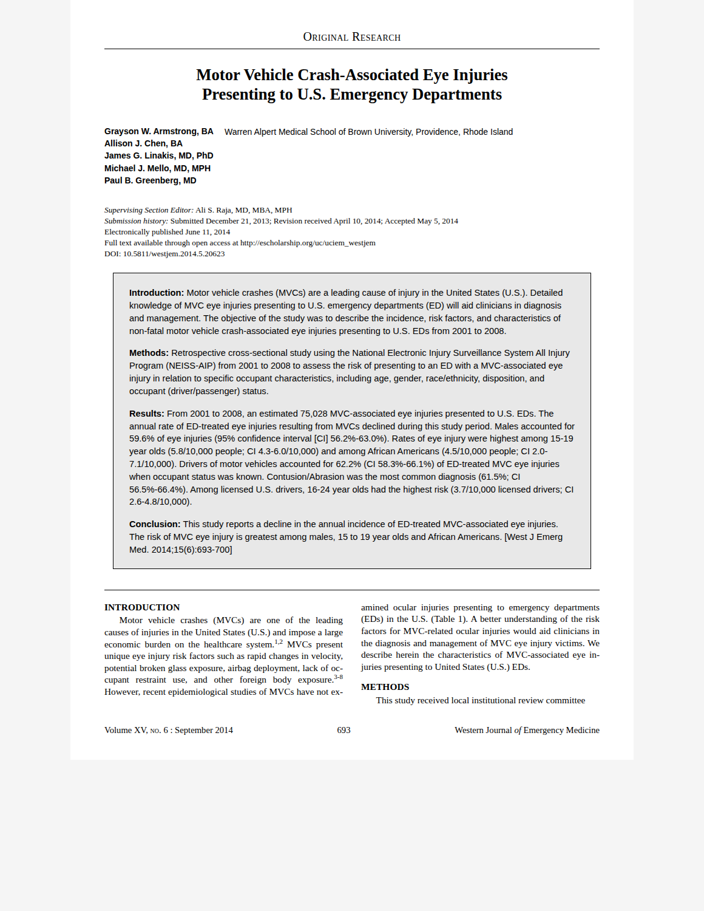Original Research
Motor Vehicle Crash-Associated Eye Injuries
Presenting to U.S. Emergency Departments
Grayson W. Armstrong, BA
Allison J. Chen, BA
James G. Linakis, MD, PhD
Michael J. Mello, MD, MPH
Paul B. Greenberg, MD
Warren Alpert Medical School of Brown University, Providence, Rhode Island
Supervising Section Editor: Ali S. Raja, MD, MBA, MPH
Submission history: Submitted December 21, 2013; Revision received April 10, 2014; Accepted May 5, 2014
Electronically published June 11, 2014
Full text available through open access at http://escholarship.org/uc/uciem_westjem
DOI: 10.5811/westjem.2014.5.20623
Introduction: Motor vehicle crashes (MVCs) are a leading cause of injury in the United States (U.S.). Detailed knowledge of MVC eye injuries presenting to U.S. emergency departments (ED) will aid clinicians in diagnosis and management. The objective of the study was to describe the incidence, risk factors, and characteristics of non-fatal motor vehicle crash-associated eye injuries presenting to U.S. EDs from 2001 to 2008.
Methods: Retrospective cross-sectional study using the National Electronic Injury Surveillance System All Injury Program (NEISS-AIP) from 2001 to 2008 to assess the risk of presenting to an ED with a MVC-associated eye injury in relation to specific occupant characteristics, including age, gender, race/ethnicity, disposition, and occupant (driver/passenger) status.
Results: From 2001 to 2008, an estimated 75,028 MVC-associated eye injuries presented to U.S. EDs. The annual rate of ED-treated eye injuries resulting from MVCs declined during this study period. Males accounted for 59.6% of eye injuries (95% confidence interval [CI] 56.2%-63.0%). Rates of eye injury were highest among 15-19 year olds (5.8/10,000 people; CI 4.3-6.0/10,000) and among African Americans (4.5/10,000 people; CI 2.0-7.1/10,000). Drivers of motor vehicles accounted for 62.2% (CI 58.3%-66.1%) of ED-treated MVC eye injuries when occupant status was known. Contusion/Abrasion was the most common diagnosis (61.5%; CI 56.5%-66.4%). Among licensed U.S. drivers, 16-24 year olds had the highest risk (3.7/10,000 licensed drivers; CI 2.6-4.8/10,000).
Conclusion: This study reports a decline in the annual incidence of ED-treated MVC-associated eye injuries. The risk of MVC eye injury is greatest among males, 15 to 19 year olds and African Americans. [West J Emerg Med. 2014;15(6):693-700]
INTRODUCTION
Motor vehicle crashes (MVCs) are one of the leading causes of injuries in the United States (U.S.) and impose a large economic burden on the healthcare system.1,2 MVCs present unique eye injury risk factors such as rapid changes in velocity, potential broken glass exposure, airbag deployment, lack of occupant restraint use, and other foreign body exposure.3-8 However, recent epidemiological studies of MVCs have not examined ocular injuries presenting to emergency departments (EDs) in the U.S. (Table 1). A better understanding of the risk factors for MVC-related ocular injuries would aid clinicians in the diagnosis and management of MVC eye injury victims. We describe herein the characteristics of MVC-associated eye injuries presenting to United States (U.S.) EDs.
METHODS
This study received local institutional review committee
Volume XV, no. 6 : September 2014
693
Western Journal of Emergency Medicine